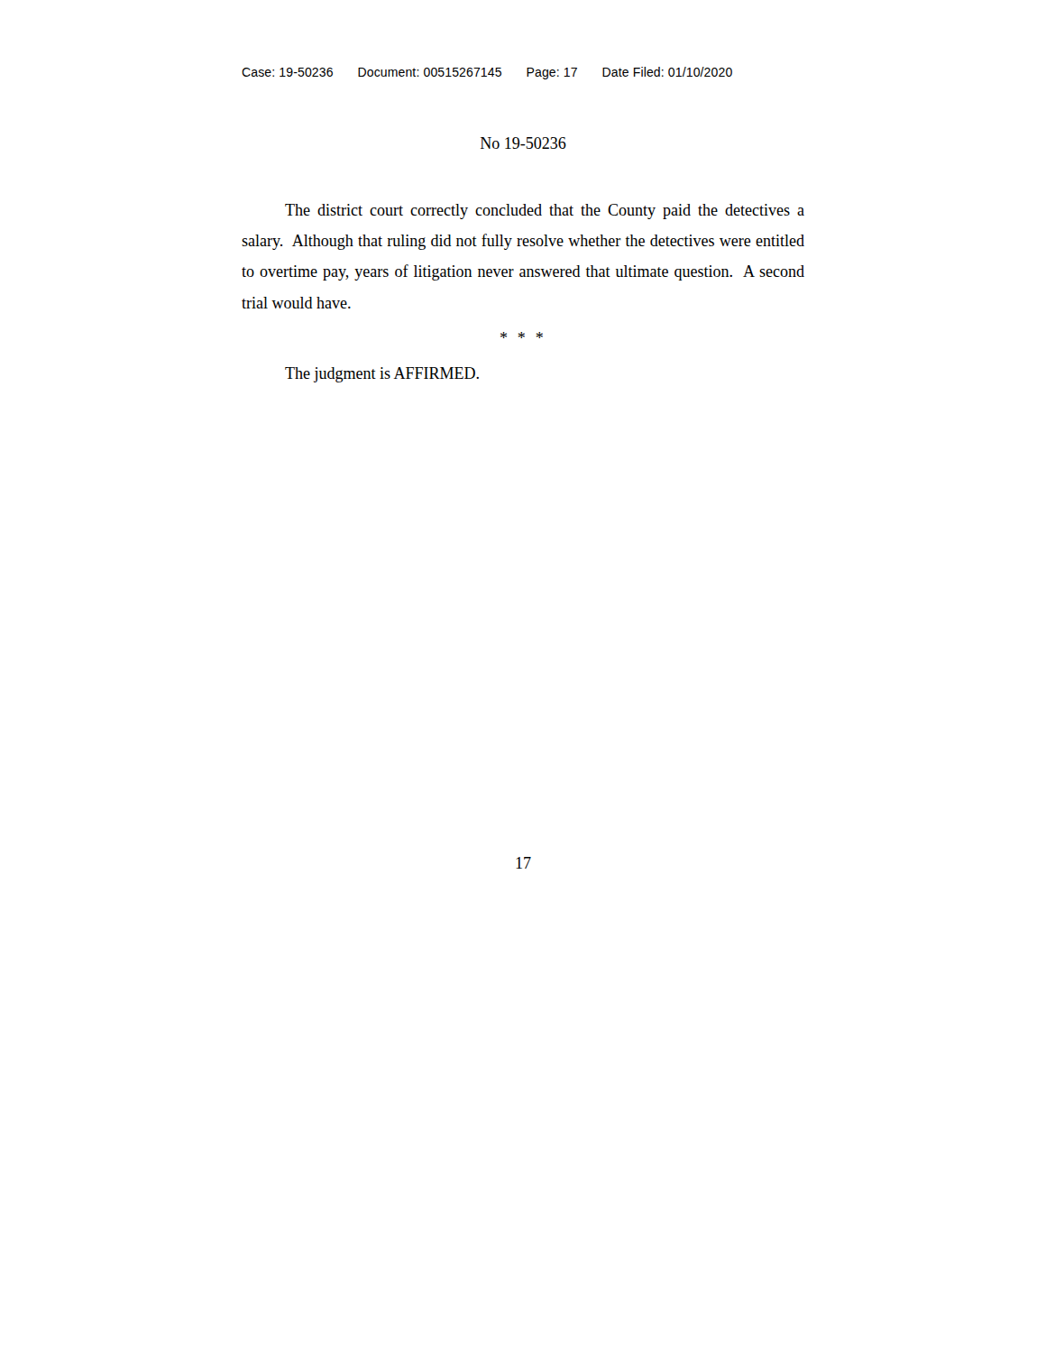Case: 19-50236 Document: 00515267145 Page: 17 Date Filed: 01/10/2020
No 19-50236
The district court correctly concluded that the County paid the detectives a salary. Although that ruling did not fully resolve whether the detectives were entitled to overtime pay, years of litigation never answered that ultimate question. A second trial would have.
* * *
The judgment is AFFIRMED.
17